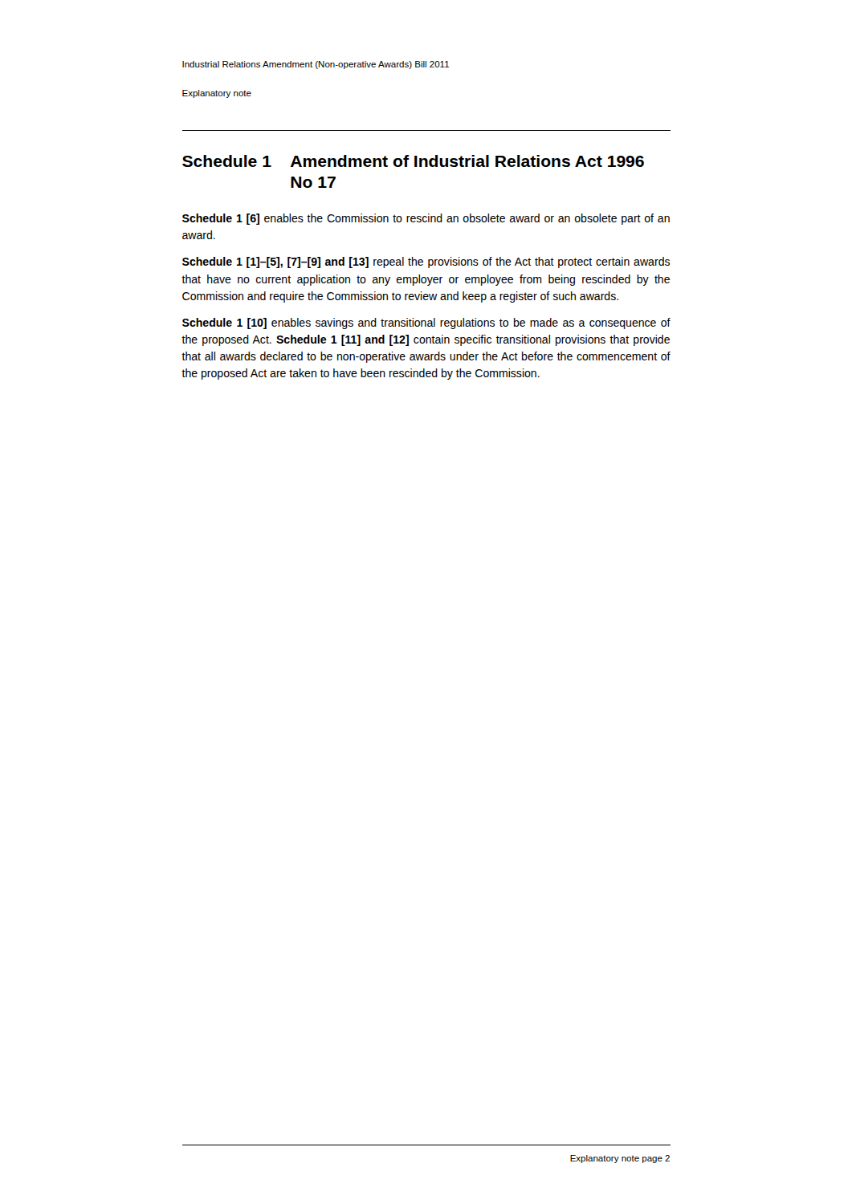Industrial Relations Amendment (Non-operative Awards) Bill 2011
Explanatory note
Schedule 1 Amendment of Industrial Relations Act 1996 No 17
Schedule 1 [6] enables the Commission to rescind an obsolete award or an obsolete part of an award.
Schedule 1 [1]–[5], [7]–[9] and [13] repeal the provisions of the Act that protect certain awards that have no current application to any employer or employee from being rescinded by the Commission and require the Commission to review and keep a register of such awards.
Schedule 1 [10] enables savings and transitional regulations to be made as a consequence of the proposed Act. Schedule 1 [11] and [12] contain specific transitional provisions that provide that all awards declared to be non-operative awards under the Act before the commencement of the proposed Act are taken to have been rescinded by the Commission.
Explanatory note page 2